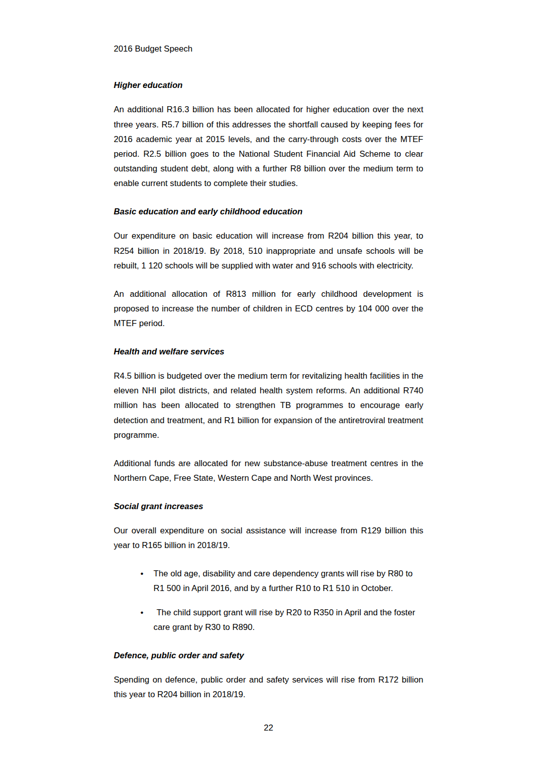2016 Budget Speech
Higher education
An additional R16.3 billion has been allocated for higher education over the next three years. R5.7 billion of this addresses the shortfall caused by keeping fees for 2016 academic year at 2015 levels, and the carry-through costs over the MTEF period. R2.5 billion goes to the National Student Financial Aid Scheme to clear outstanding student debt, along with a further R8 billion over the medium term to enable current students to complete their studies.
Basic education and early childhood education
Our expenditure on basic education will increase from R204 billion this year, to R254 billion in 2018/19. By 2018, 510 inappropriate and unsafe schools will be rebuilt, 1 120 schools will be supplied with water and 916 schools with electricity.
An additional allocation of R813 million for early childhood development is proposed to increase the number of children in ECD centres by 104 000 over the MTEF period.
Health and welfare services
R4.5 billion is budgeted over the medium term for revitalizing health facilities in the eleven NHI pilot districts, and related health system reforms. An additional R740 million has been allocated to strengthen TB programmes to encourage early detection and treatment, and R1 billion for expansion of the antiretroviral treatment programme.
Additional funds are allocated for new substance-abuse treatment centres in the Northern Cape, Free State, Western Cape and North West provinces.
Social grant increases
Our overall expenditure on social assistance will increase from R129 billion this year to R165 billion in 2018/19.
The old age, disability and care dependency grants will rise by R80 to R1 500 in April 2016, and by a further R10 to R1 510 in October.
The child support grant will rise by R20 to R350 in April and the foster care grant by R30 to R890.
Defence, public order and safety
Spending on defence, public order and safety services will rise from R172 billion this year to R204 billion in 2018/19.
22